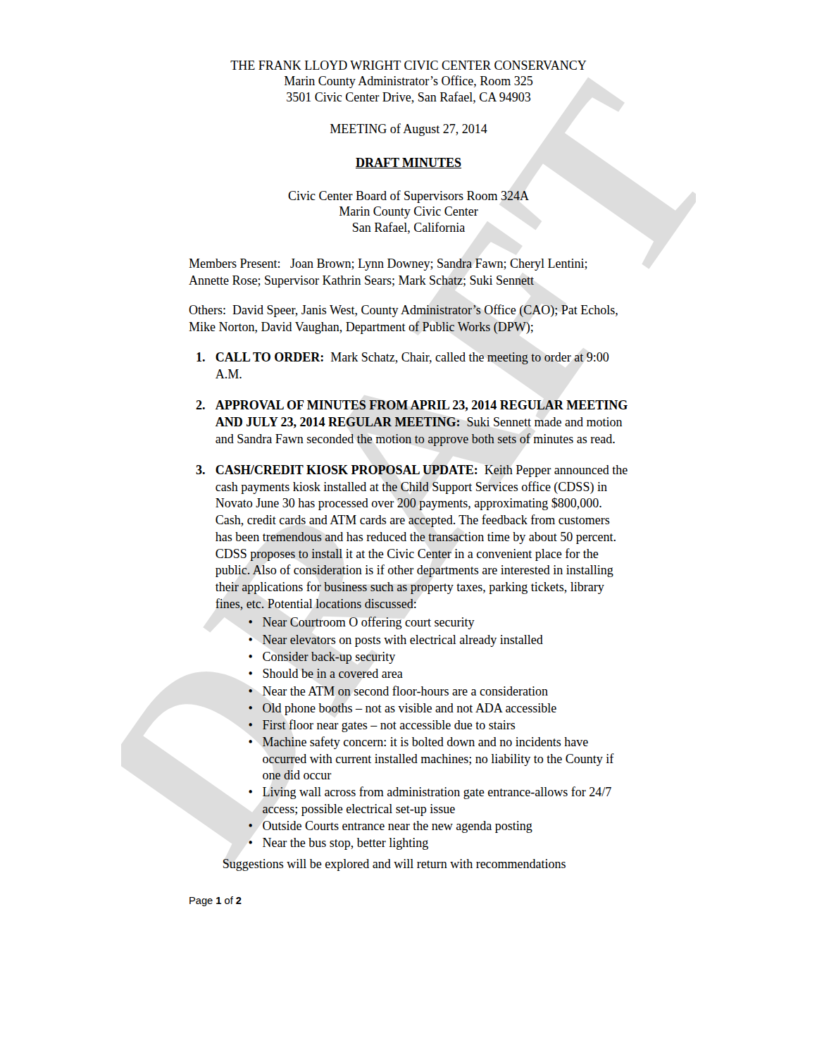DRAFT
THE FRANK LLOYD WRIGHT CIVIC CENTER CONSERVANCY
Marin County Administrator’s Office, Room 325
3501 Civic Center Drive, San Rafael, CA 94903
MEETING of August 27, 2014
DRAFT MINUTES
Civic Center Board of Supervisors Room 324A
Marin County Civic Center
San Rafael, California
Members Present: Joan Brown; Lynn Downey; Sandra Fawn; Cheryl Lentini; Annette Rose; Supervisor Kathrin Sears; Mark Schatz; Suki Sennett
Others: David Speer, Janis West, County Administrator’s Office (CAO); Pat Echols, Mike Norton, David Vaughan, Department of Public Works (DPW);
CALL TO ORDER: Mark Schatz, Chair, called the meeting to order at 9:00 A.M.
APPROVAL OF MINUTES FROM APRIL 23, 2014 REGULAR MEETING AND JULY 23, 2014 REGULAR MEETING: Suki Sennett made and motion and Sandra Fawn seconded the motion to approve both sets of minutes as read.
CASH/CREDIT KIOSK PROPOSAL UPDATE: Keith Pepper announced the cash payments kiosk installed at the Child Support Services office (CDSS) in Novato June 30 has processed over 200 payments, approximating $800,000. Cash, credit cards and ATM cards are accepted. The feedback from customers has been tremendous and has reduced the transaction time by about 50 percent. CDSS proposes to install it at the Civic Center in a convenient place for the public. Also of consideration is if other departments are interested in installing their applications for business such as property taxes, parking tickets, library fines, etc. Potential locations discussed:
Near Courtroom O offering court security
Near elevators on posts with electrical already installed
Consider back-up security
Should be in a covered area
Near the ATM on second floor-hours are a consideration
Old phone booths – not as visible and not ADA accessible
First floor near gates – not accessible due to stairs
Machine safety concern: it is bolted down and no incidents have occurred with current installed machines; no liability to the County if one did occur
Living wall across from administration gate entrance-allows for 24/7 access; possible electrical set-up issue
Outside Courts entrance near the new agenda posting
Near the bus stop, better lighting
Suggestions will be explored and will return with recommendations
Page 1 of 2